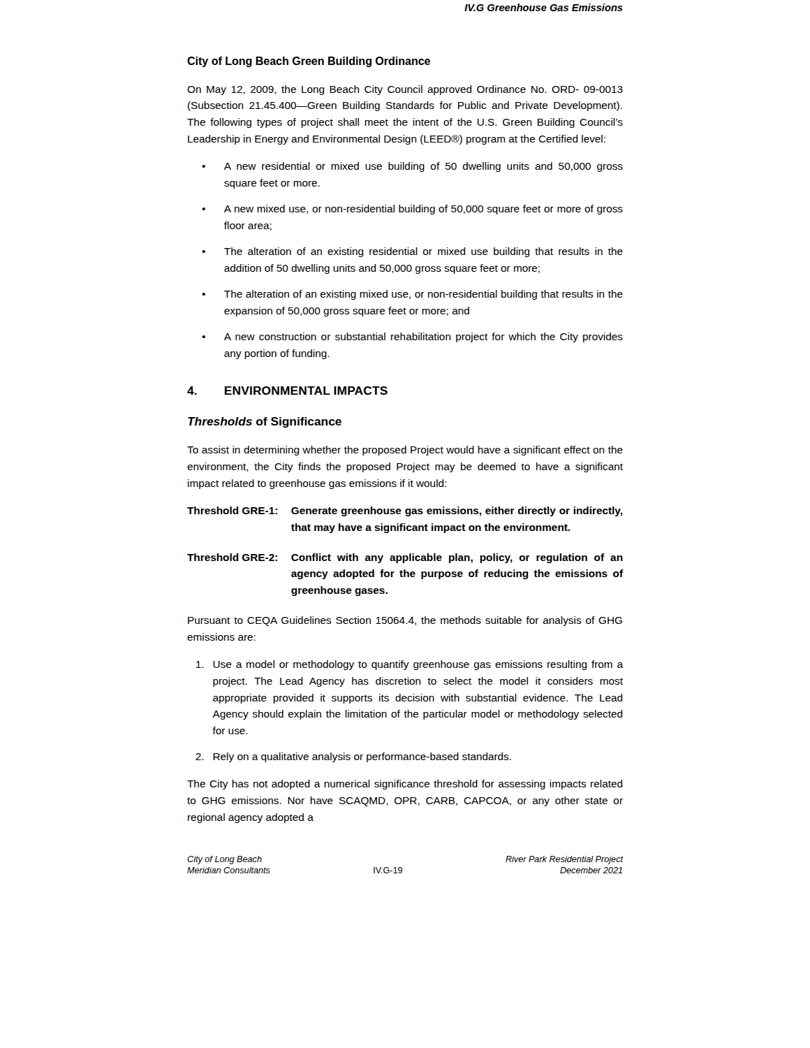IV.G Greenhouse Gas Emissions
City of Long Beach Green Building Ordinance
On May 12, 2009, the Long Beach City Council approved Ordinance No. ORD- 09-0013 (Subsection 21.45.400—Green Building Standards for Public and Private Development). The following types of project shall meet the intent of the U.S. Green Building Council’s Leadership in Energy and Environmental Design (LEED®) program at the Certified level:
A new residential or mixed use building of 50 dwelling units and 50,000 gross square feet or more.
A new mixed use, or non-residential building of 50,000 square feet or more of gross floor area;
The alteration of an existing residential or mixed use building that results in the addition of 50 dwelling units and 50,000 gross square feet or more;
The alteration of an existing mixed use, or non-residential building that results in the expansion of 50,000 gross square feet or more; and
A new construction or substantial rehabilitation project for which the City provides any portion of funding.
4. ENVIRONMENTAL IMPACTS
Thresholds of Significance
To assist in determining whether the proposed Project would have a significant effect on the environment, the City finds the proposed Project may be deemed to have a significant impact related to greenhouse gas emissions if it would:
Threshold GRE-1:
Generate greenhouse gas emissions, either directly or indirectly, that may have a significant impact on the environment.
Threshold GRE-2:
Conflict with any applicable plan, policy, or regulation of an agency adopted for the purpose of reducing the emissions of greenhouse gases.
Pursuant to CEQA Guidelines Section 15064.4, the methods suitable for analysis of GHG emissions are:
Use a model or methodology to quantify greenhouse gas emissions resulting from a project. The Lead Agency has discretion to select the model it considers most appropriate provided it supports its decision with substantial evidence. The Lead Agency should explain the limitation of the particular model or methodology selected for use.
Rely on a qualitative analysis or performance-based standards.
The City has not adopted a numerical significance threshold for assessing impacts related to GHG emissions. Nor have SCAQMD, OPR, CARB, CAPCOA, or any other state or regional agency adopted a
City of Long Beach
Meridian Consultants
IV.G-19
River Park Residential Project
December 2021